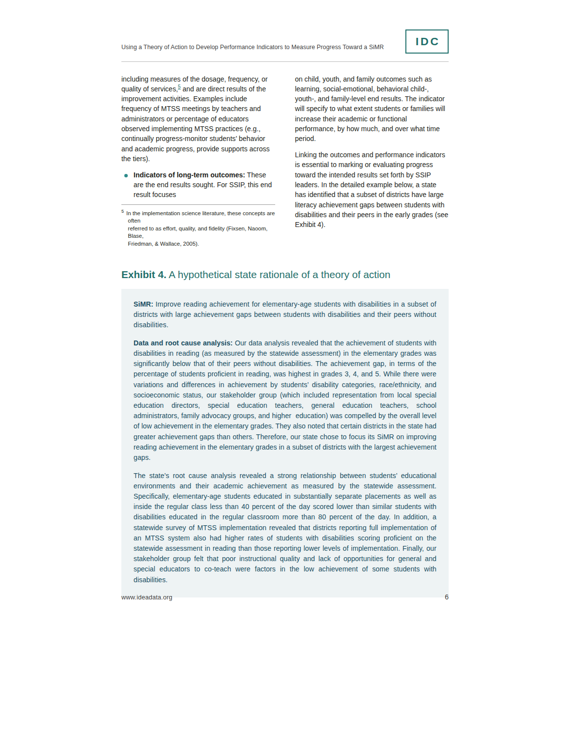Using a Theory of Action to Develop Performance Indicators to Measure Progress Toward a SiMR
IDC
including measures of the dosage, frequency, or quality of services,5 and are direct results of the improvement activities. Examples include frequency of MTSS meetings by teachers and administrators or percentage of educators observed implementing MTSS practices (e.g., continually progress-monitor students’ behavior and academic progress, provide supports across the tiers).
Indicators of long-term outcomes: These are the end results sought. For SSIP, this end result focuses
5 In the implementation science literature, these concepts are often referred to as effort, quality, and fidelity (Fixsen, Naoom, Blase, Friedman, & Wallace, 2005).
on child, youth, and family outcomes such as learning, social-emotional, behavioral child-, youth-, and family-level end results. The indicator will specify to what extent students or families will increase their academic or functional performance, by how much, and over what time period.
Linking the outcomes and performance indicators is essential to marking or evaluating progress toward the intended results set forth by SSIP leaders. In the detailed example below, a state has identified that a subset of districts have large literacy achievement gaps between students with disabilities and their peers in the early grades (see Exhibit 4).
Exhibit 4. A hypothetical state rationale of a theory of action
SiMR: Improve reading achievement for elementary-age students with disabilities in a subset of districts with large achievement gaps between students with disabilities and their peers without disabilities.
Data and root cause analysis: Our data analysis revealed that the achievement of students with disabilities in reading (as measured by the statewide assessment) in the elementary grades was significantly below that of their peers without disabilities. The achievement gap, in terms of the percentage of students proficient in reading, was highest in grades 3, 4, and 5. While there were variations and differences in achievement by students’ disability categories, race/ethnicity, and socioeconomic status, our stakeholder group (which included representation from local special education directors, special education teachers, general education teachers, school administrators, family advocacy groups, and higher education) was compelled by the overall level of low achievement in the elementary grades. They also noted that certain districts in the state had greater achievement gaps than others. Therefore, our state chose to focus its SiMR on improving reading achievement in the elementary grades in a subset of districts with the largest achievement gaps.
The state’s root cause analysis revealed a strong relationship between students’ educational environments and their academic achievement as measured by the statewide assessment. Specifically, elementary-age students educated in substantially separate placements as well as inside the regular class less than 40 percent of the day scored lower than similar students with disabilities educated in the regular classroom more than 80 percent of the day. In addition, a statewide survey of MTSS implementation revealed that districts reporting full implementation of an MTSS system also had higher rates of students with disabilities scoring proficient on the statewide assessment in reading than those reporting lower levels of implementation. Finally, our stakeholder group felt that poor instructional quality and lack of opportunities for general and special educators to co-teach were factors in the low achievement of some students with disabilities.
www.ideadata.org 6